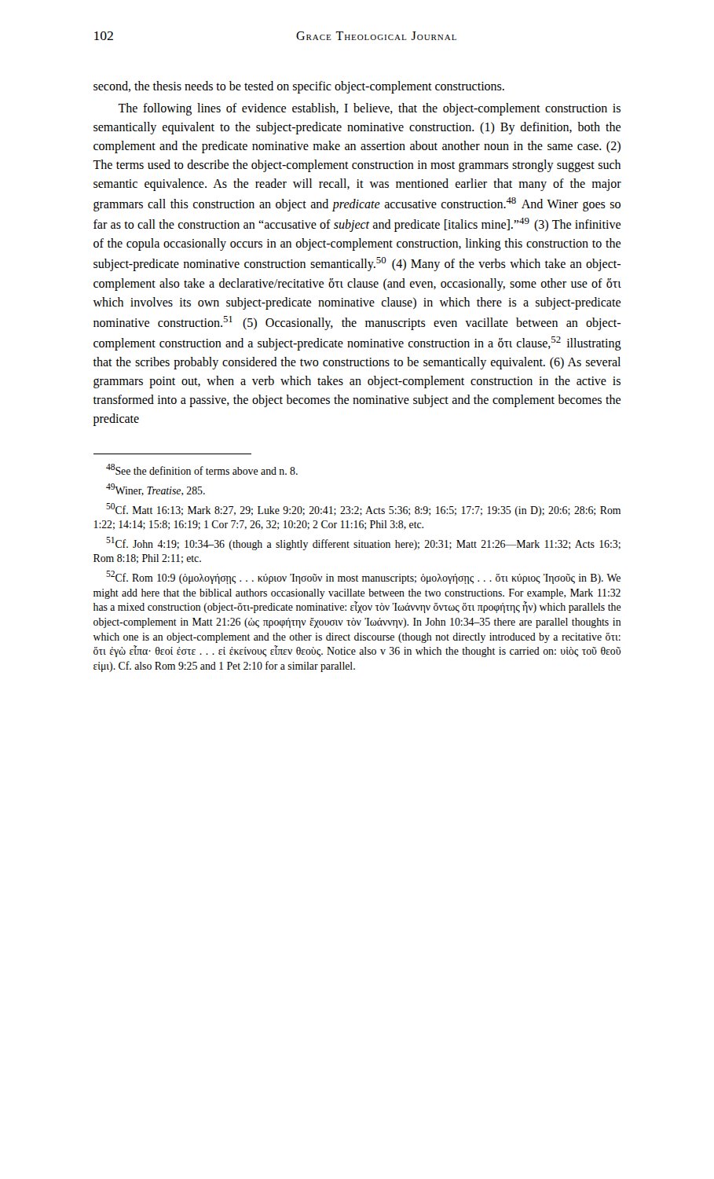102 Grace Theological Journal
second, the thesis needs to be tested on specific object-complement constructions.
The following lines of evidence establish, I believe, that the object-complement construction is semantically equivalent to the subject-predicate nominative construction. (1) By definition, both the complement and the predicate nominative make an assertion about another noun in the same case. (2) The terms used to describe the object-complement construction in most grammars strongly suggest such semantic equivalence. As the reader will recall, it was mentioned earlier that many of the major grammars call this construction an object and predicate accusative construction.48 And Winer goes so far as to call the construction an “accusative of subject and predicate [italics mine].”49 (3) The infinitive of the copula occasionally occurs in an object-complement construction, linking this construction to the subject-predicate nominative construction semantically.50 (4) Many of the verbs which take an object-complement also take a declarative/recitative ὅτι clause (and even, occasionally, some other use of ὅτι which involves its own subject-predicate nominative clause) in which there is a subject-predicate nominative construction.51 (5) Occasionally, the manuscripts even vacillate between an object-complement construction and a subject-predicate nominative construction in a ὅτι clause,52 illustrating that the scribes probably considered the two constructions to be semantically equivalent. (6) As several grammars point out, when a verb which takes an object-complement construction in the active is transformed into a passive, the object becomes the nominative subject and the complement becomes the predicate
48See the definition of terms above and n. 8.
49Winer, Treatise, 285.
50Cf. Matt 16:13; Mark 8:27, 29; Luke 9:20; 20:41; 23:2; Acts 5:36; 8:9; 16:5; 17:7; 19:35 (in D); 20:6; 28:6; Rom 1:22; 14:14; 15:8; 16:19; 1 Cor 7:7, 26, 32; 10:20; 2 Cor 11:16; Phil 3:8, etc.
51Cf. John 4:19; 10:34–36 (though a slightly different situation here); 20:31; Matt 21:26—Mark 11:32; Acts 16:3; Rom 8:18; Phil 2:11; etc.
52Cf. Rom 10:9 (ὁμολογήσῃς . . . κύριον Ἰησοῦν in most manuscripts; ὁμολογήσῃς . . . ὅτι κύριος Ἰησοῦς in B). We might add here that the biblical authors occasionally vacillate between the two constructions. For example, Mark 11:32 has a mixed construction (object-ὅτι-predicate nominative: εἶχον τὸν Ἰωάννην ὄντως ὅτι προφήτης ἦν) which parallels the object-complement in Matt 21:26 (ὡς προφήτην ἔχουσιν τὸν Ἰωάννην). In John 10:34–35 there are parallel thoughts in which one is an object-complement and the other is direct discourse (though not directly introduced by a recitative ὅτι: ὅτι ἐγὼ εἶπα· θεοί ἐστε . . . εἰ ἐκείνους εἶπεν θεοὺς. Notice also v 36 in which the thought is carried on: υἱὸς τοῦ θεοῦ εἰμι). Cf. also Rom 9:25 and 1 Pet 2:10 for a similar parallel.